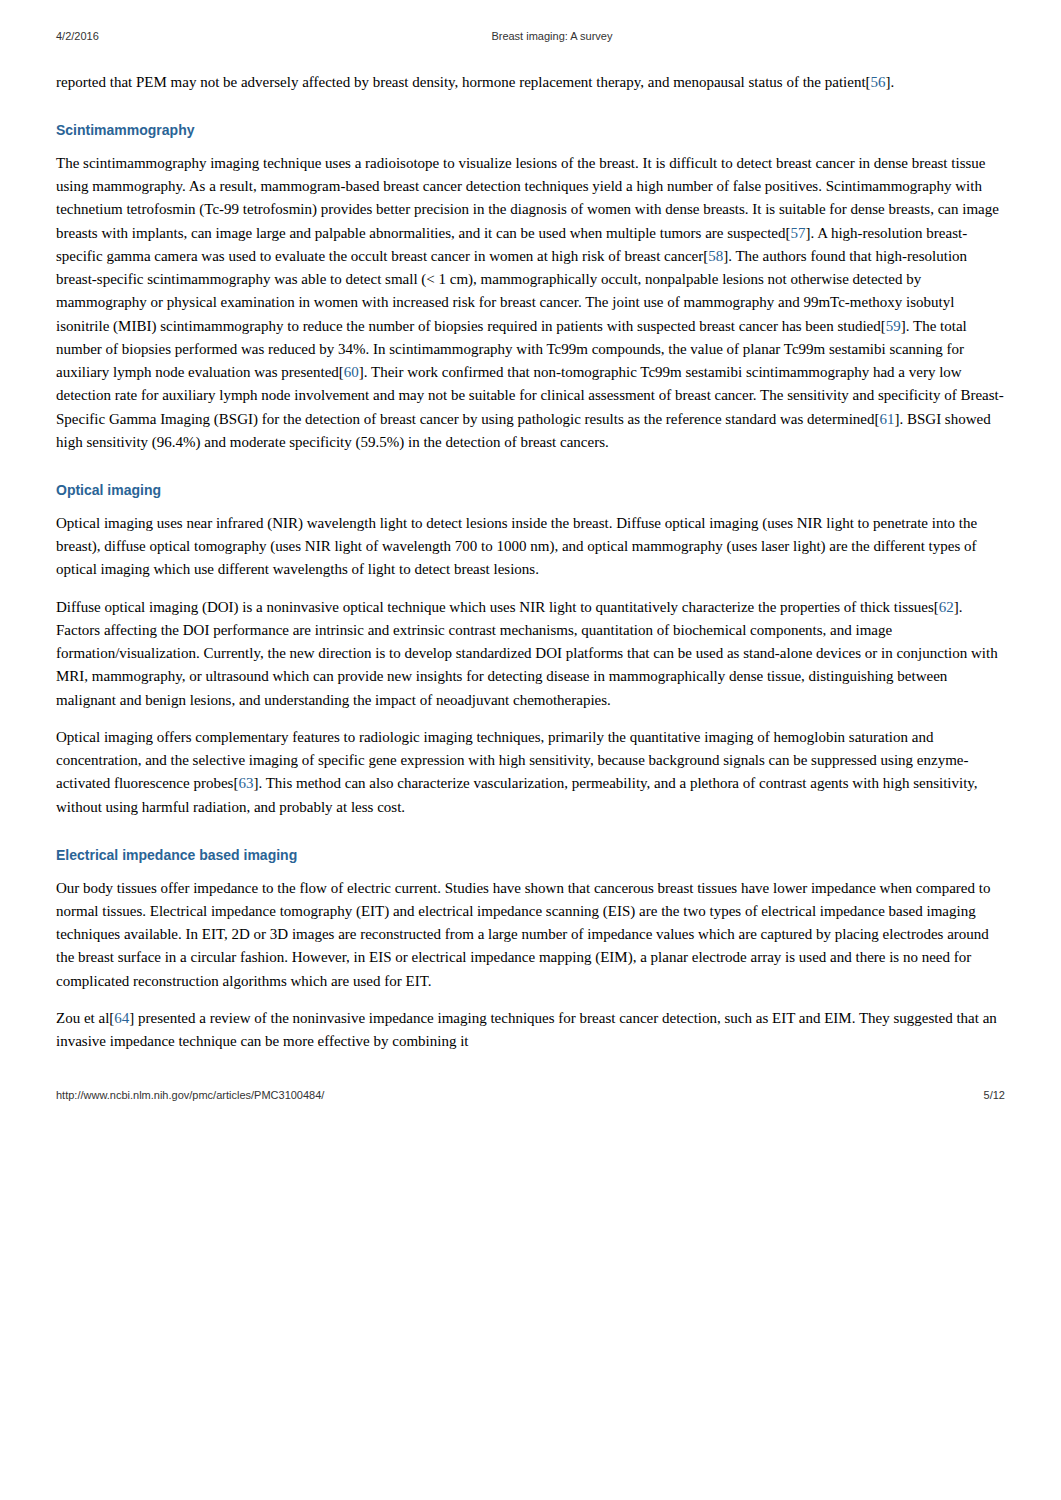4/2/2016
Breast imaging: A survey
reported that PEM may not be adversely affected by breast density, hormone replacement therapy, and menopausal status of the patient[56].
Scintimammography
The scintimammography imaging technique uses a radioisotope to visualize lesions of the breast. It is difficult to detect breast cancer in dense breast tissue using mammography. As a result, mammogram-based breast cancer detection techniques yield a high number of false positives. Scintimammography with technetium tetrofosmin (Tc-99 tetrofosmin) provides better precision in the diagnosis of women with dense breasts. It is suitable for dense breasts, can image breasts with implants, can image large and palpable abnormalities, and it can be used when multiple tumors are suspected[57]. A high-resolution breast-specific gamma camera was used to evaluate the occult breast cancer in women at high risk of breast cancer[58]. The authors found that high-resolution breast-specific scintimammography was able to detect small (< 1 cm), mammographically occult, nonpalpable lesions not otherwise detected by mammography or physical examination in women with increased risk for breast cancer. The joint use of mammography and 99mTc-methoxy isobutyl isonitrile (MIBI) scintimammography to reduce the number of biopsies required in patients with suspected breast cancer has been studied[59]. The total number of biopsies performed was reduced by 34%. In scintimammography with Tc99m compounds, the value of planar Tc99m sestamibi scanning for auxiliary lymph node evaluation was presented[60]. Their work confirmed that non-tomographic Tc99m sestamibi scintimammography had a very low detection rate for auxiliary lymph node involvement and may not be suitable for clinical assessment of breast cancer. The sensitivity and specificity of Breast-Specific Gamma Imaging (BSGI) for the detection of breast cancer by using pathologic results as the reference standard was determined[61]. BSGI showed high sensitivity (96.4%) and moderate specificity (59.5%) in the detection of breast cancers.
Optical imaging
Optical imaging uses near infrared (NIR) wavelength light to detect lesions inside the breast. Diffuse optical imaging (uses NIR light to penetrate into the breast), diffuse optical tomography (uses NIR light of wavelength 700 to 1000 nm), and optical mammography (uses laser light) are the different types of optical imaging which use different wavelengths of light to detect breast lesions.
Diffuse optical imaging (DOI) is a noninvasive optical technique which uses NIR light to quantitatively characterize the properties of thick tissues[62]. Factors affecting the DOI performance are intrinsic and extrinsic contrast mechanisms, quantitation of biochemical components, and image formation/visualization. Currently, the new direction is to develop standardized DOI platforms that can be used as stand-alone devices or in conjunction with MRI, mammography, or ultrasound which can provide new insights for detecting disease in mammographically dense tissue, distinguishing between malignant and benign lesions, and understanding the impact of neoadjuvant chemotherapies.
Optical imaging offers complementary features to radiologic imaging techniques, primarily the quantitative imaging of hemoglobin saturation and concentration, and the selective imaging of specific gene expression with high sensitivity, because background signals can be suppressed using enzyme-activated fluorescence probes[63]. This method can also characterize vascularization, permeability, and a plethora of contrast agents with high sensitivity, without using harmful radiation, and probably at less cost.
Electrical impedance based imaging
Our body tissues offer impedance to the flow of electric current. Studies have shown that cancerous breast tissues have lower impedance when compared to normal tissues. Electrical impedance tomography (EIT) and electrical impedance scanning (EIS) are the two types of electrical impedance based imaging techniques available. In EIT, 2D or 3D images are reconstructed from a large number of impedance values which are captured by placing electrodes around the breast surface in a circular fashion. However, in EIS or electrical impedance mapping (EIM), a planar electrode array is used and there is no need for complicated reconstruction algorithms which are used for EIT.
Zou et al[64] presented a review of the noninvasive impedance imaging techniques for breast cancer detection, such as EIT and EIM. They suggested that an invasive impedance technique can be more effective by combining it
http://www.ncbi.nlm.nih.gov/pmc/articles/PMC3100484/
5/12